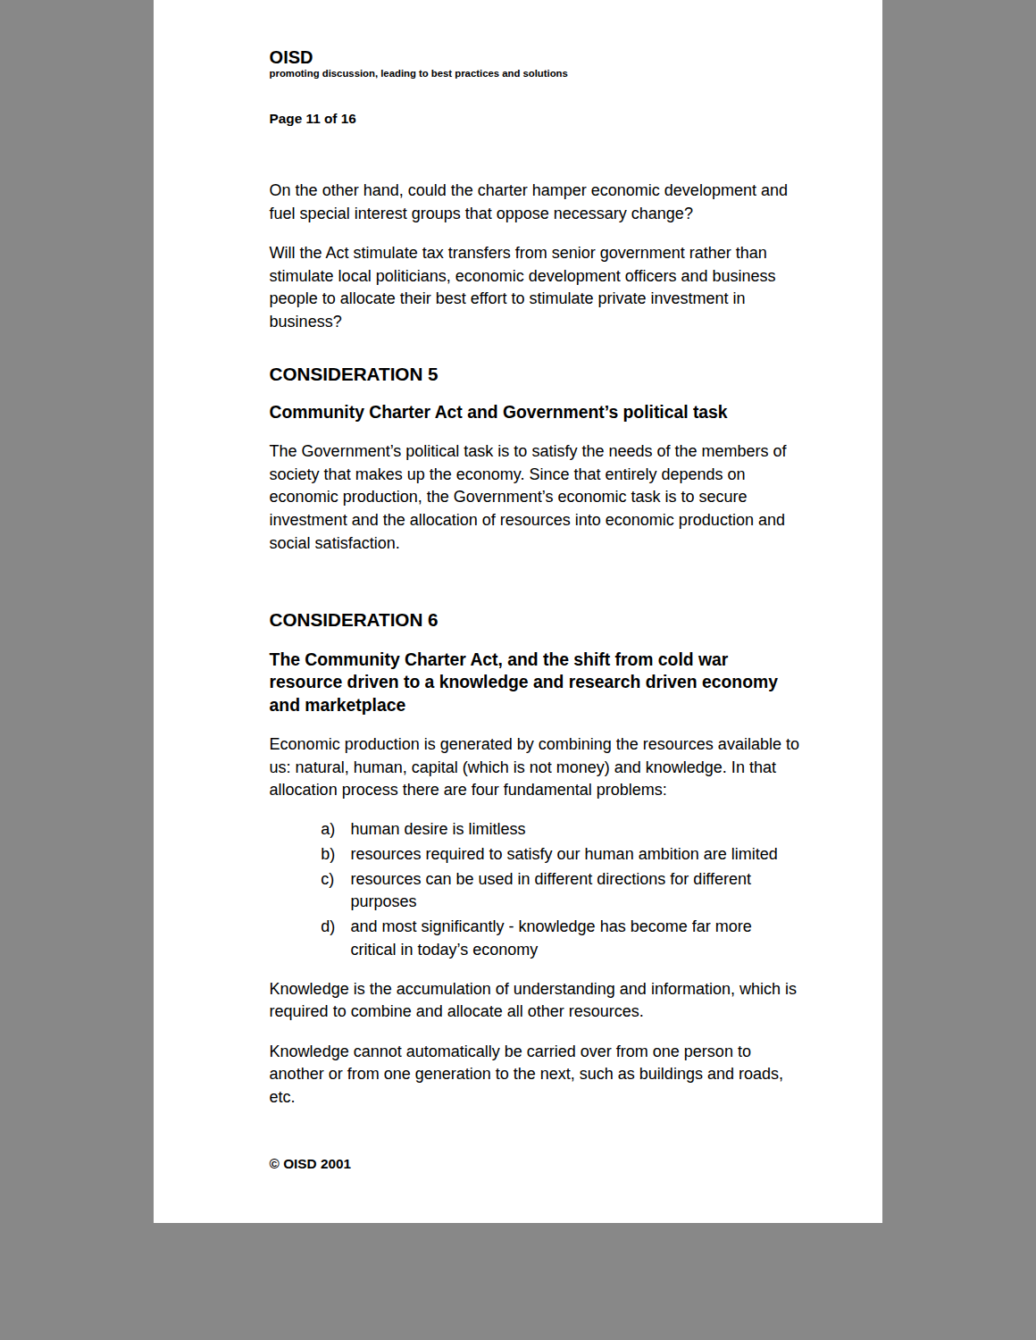OISD
promoting discussion, leading to best practices and solutions
Page 11 of 16
On the other hand, could the charter hamper economic development and fuel special interest groups that oppose necessary change?
Will the Act stimulate tax transfers from senior government rather than stimulate local politicians, economic development officers and business people to allocate their best effort to stimulate private investment in business?
CONSIDERATION 5
Community Charter Act and Government’s political task
The Government’s political task is to satisfy the needs of the members of society that makes up the economy. Since that entirely depends on economic production, the Government’s economic task is to secure investment and the allocation of resources into economic production and social satisfaction.
CONSIDERATION 6
The Community Charter Act, and the shift from cold war resource driven to a knowledge and research driven economy and marketplace
Economic production is generated by combining the resources available to us: natural, human, capital (which is not money) and knowledge. In that allocation process there are four fundamental problems:
a) human desire is limitless
b) resources required to satisfy our human ambition are limited
c) resources can be used in different directions for different purposes
d) and most significantly - knowledge has become far more critical in today’s economy
Knowledge is the accumulation of understanding and information, which is required to combine and allocate all other resources.
Knowledge cannot automatically be carried over from one person to another or from one generation to the next, such as buildings and roads, etc.
© OISD 2001